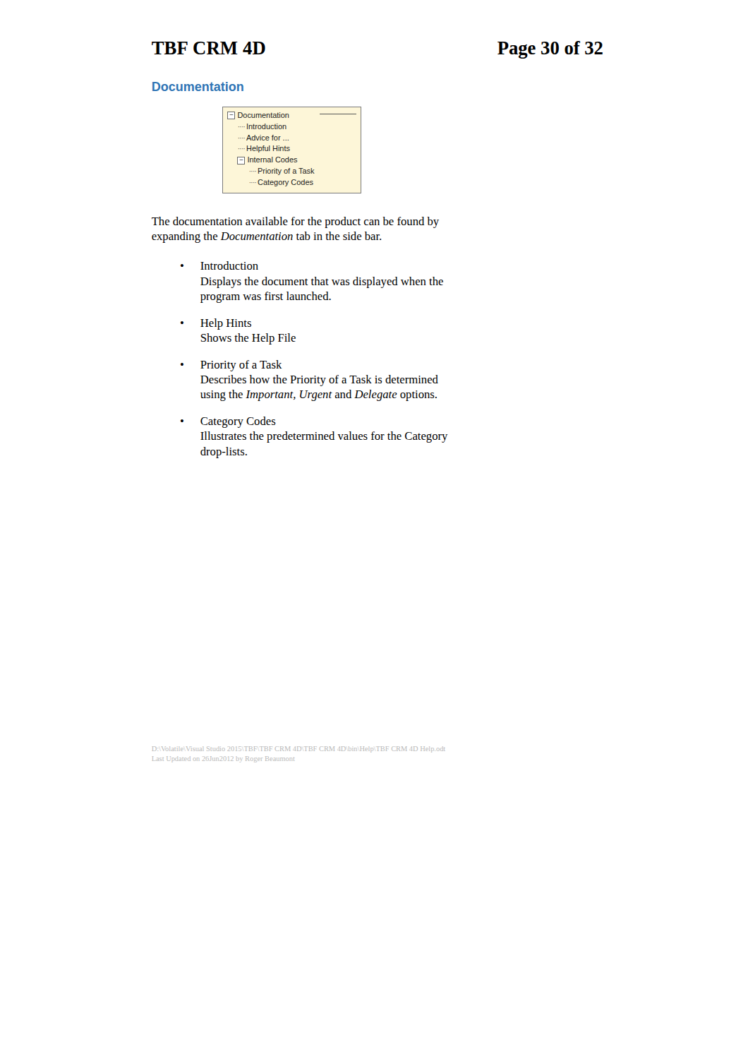TBF CRM 4D
Page 30 of 32
Documentation
–Documentation
····Introduction
····Advice for ...
····Helpful Hints
–Internal Codes
····Priority of a Task
····Category Codes
The documentation available for the product can be found by expanding the Documentation tab in the side bar.
Introduction Displays the document that was displayed when the program was first launched.
Help Hints Shows the Help File
Priority of a Task Describes how the Priority of a Task is determined using the Important, Urgent and Delegate options.
Category Codes Illustrates the predetermined values for the Category drop-lists.
D:\Volatile\Visual Studio 2015\TBF\TBF CRM 4D\TBF CRM 4D\bin\Help\TBF CRM 4D Help.odt
Last Updated on 26Jun2012 by Roger Beaumont